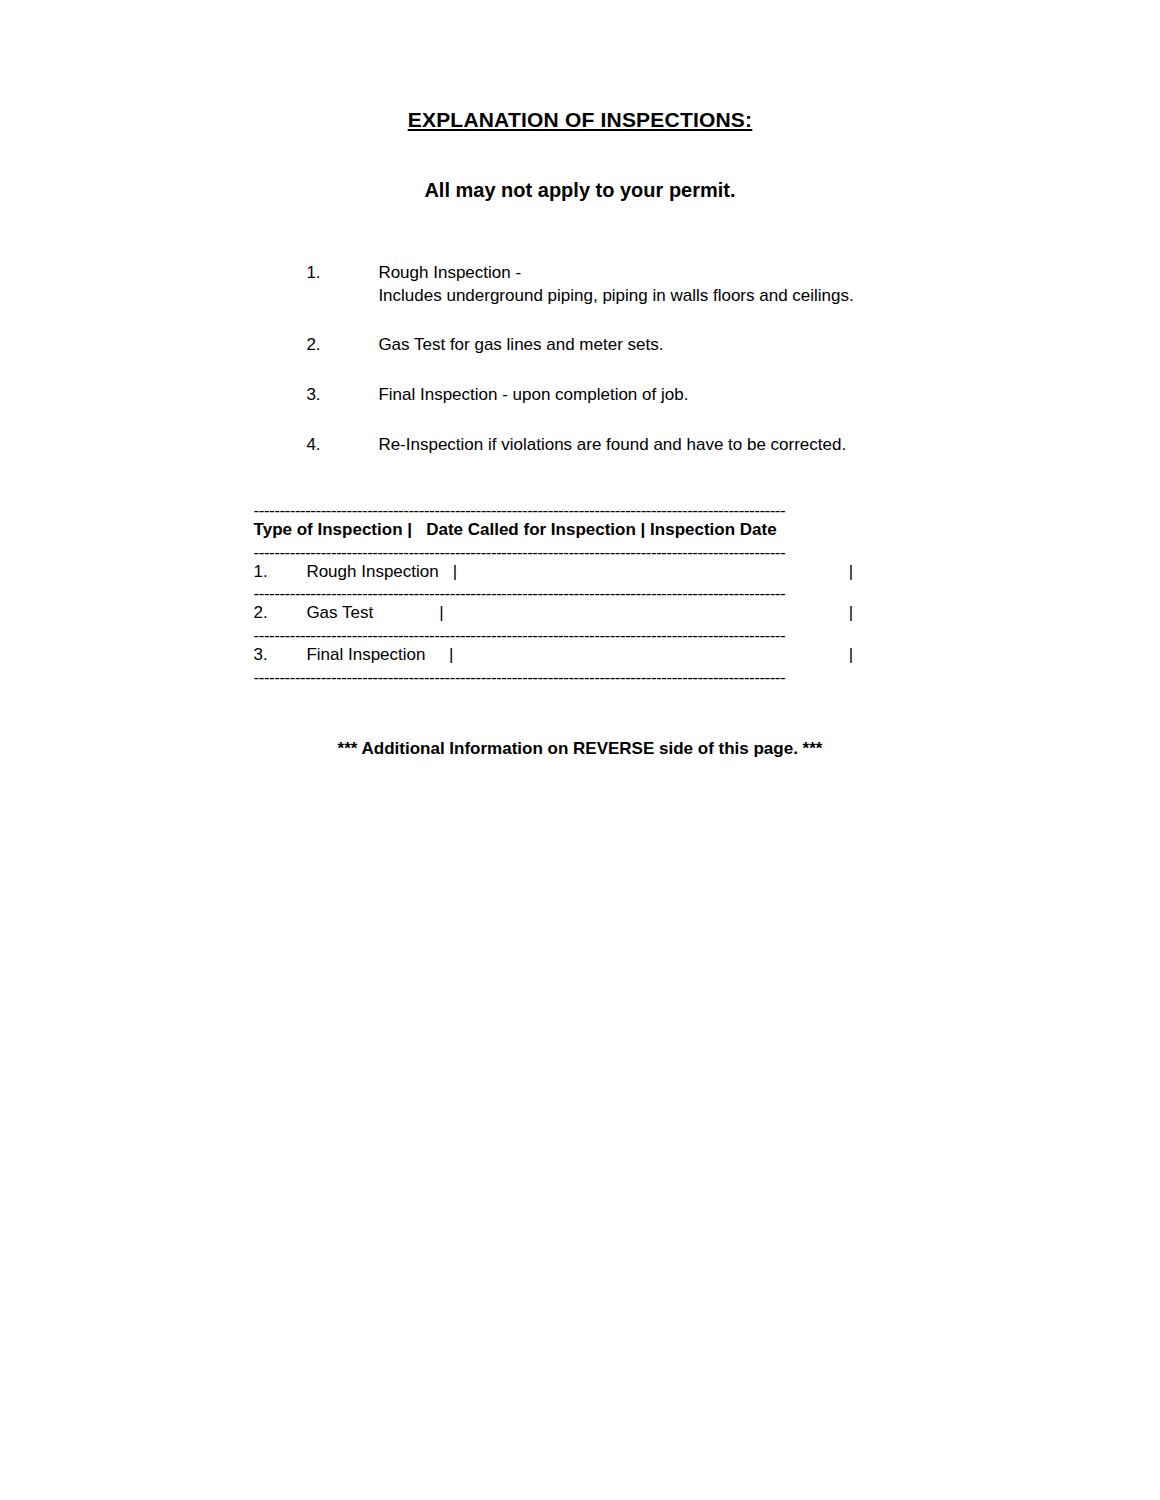EXPLANATION OF INSPECTIONS:
All may not apply to your permit.
1. Rough Inspection - Includes underground piping, piping in walls floors and ceilings.
2. Gas Test for gas lines and meter sets.
3. Final Inspection - upon completion of job.
4. Re-Inspection if violations are found and have to be corrected.
-------------------------------------------------------------------------------------------------------
Type of Inspection | Date Called for Inspection | Inspection Date
-------------------------------------------------------------------------------------------------------
1. Rough Inspection | |
-------------------------------------------------------------------------------------------------------
2. Gas Test | |
-------------------------------------------------------------------------------------------------------
3. Final Inspection | |
-------------------------------------------------------------------------------------------------------
*** Additional Information on REVERSE side of this page. ***